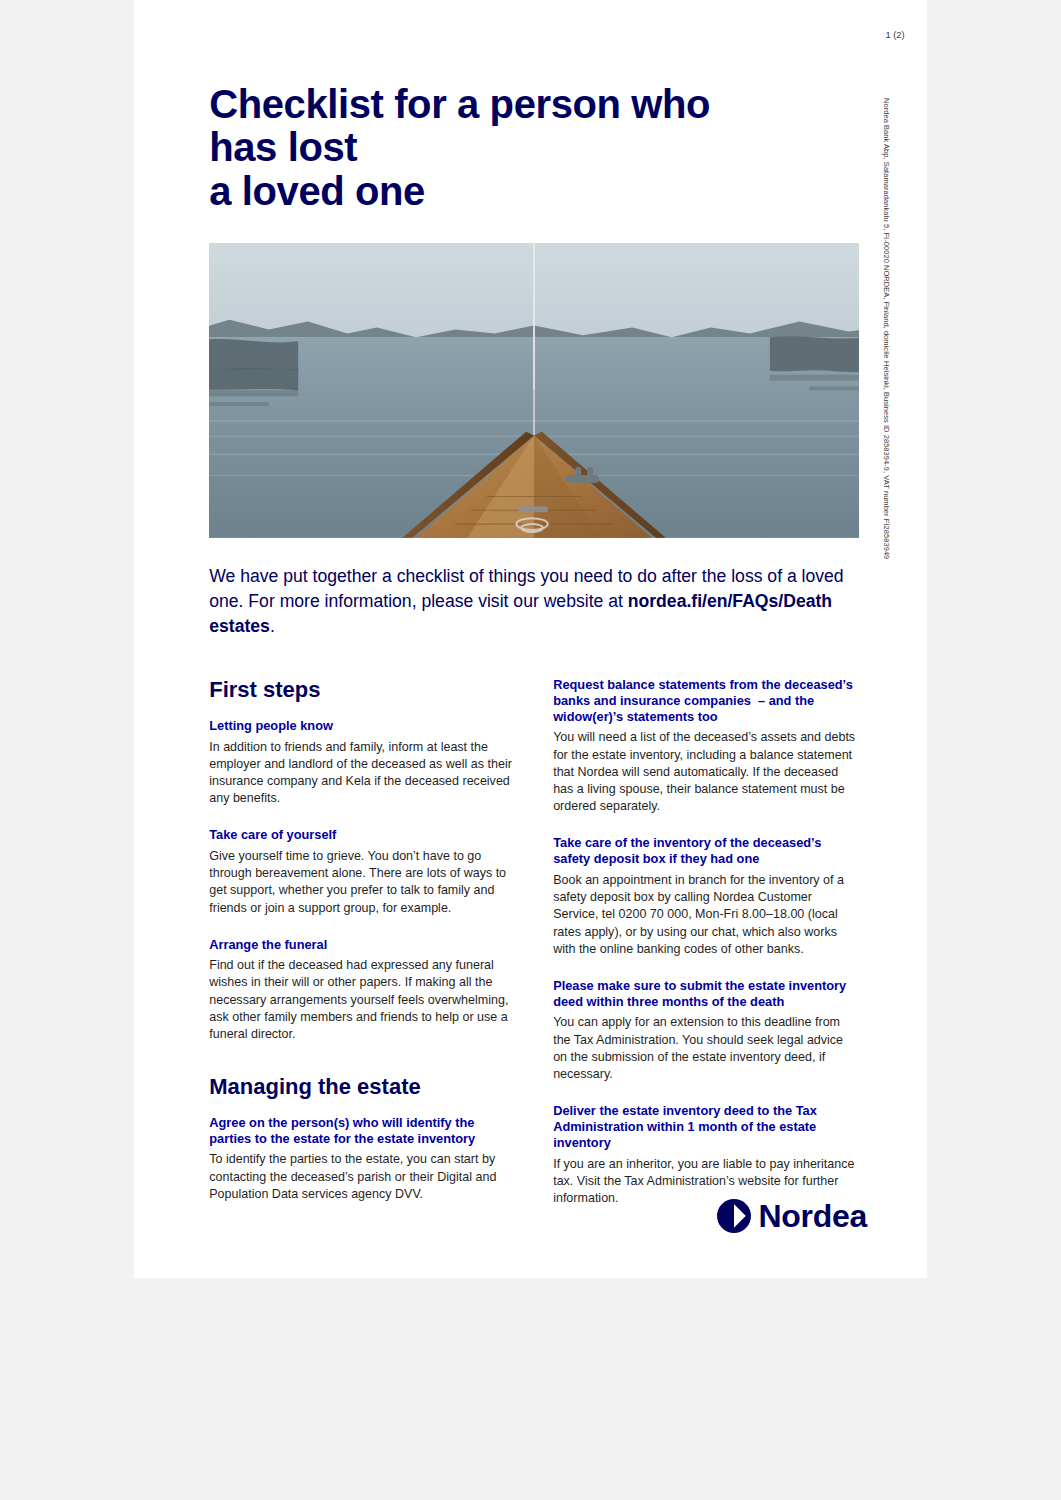1 (2)
Nordea Bank Abp, Satamaradankatu 5, FI-00020 NORDEA, Finland, domicile Helsinki, Business ID 2858394-9, VAT number FI28583949
Checklist for a person who has lost
a loved one
We have put together a checklist of things you need to do after the loss of a loved one. For more information, please visit our website at nordea.fi/en/FAQs/Death estates.
First steps
Letting people know
In addition to friends and family, inform at least the employer and landlord of the deceased as well as their insurance company and Kela if the deceased received any benefits.
Take care of yourself
Give yourself time to grieve. You don’t have to go through bereavement alone. There are lots of ways to get support, whether you prefer to talk to family and friends or join a support group, for example.
Arrange the funeral
Find out if the deceased had expressed any funeral wishes in their will or other papers. If making all the necessary arrangements yourself feels overwhelming, ask other family members and friends to help or use a funeral director.
Managing the estate
Agree on the person(s) who will identify the parties to the estate for the estate inventory
To identify the parties to the estate, you can start by contacting the deceased’s parish or their Digital and Population Data services agency DVV.
Request balance statements from the deceased’s banks and insurance companies – and the widow(er)’s statements too
You will need a list of the deceased’s assets and debts for the estate inventory, including a balance statement that Nordea will send automatically. If the deceased has a living spouse, their balance statement must be ordered separately.
Take care of the inventory of the deceased’s safety deposit box if they had one
Book an appointment in branch for the inventory of a safety deposit box by calling Nordea Customer Service, tel 0200 70 000, Mon-Fri 8.00–18.00 (local rates apply), or by using our chat, which also works with the online banking codes of other banks.
Please make sure to submit the estate inventory deed within three months of the death
You can apply for an extension to this deadline from the Tax Administration. You should seek legal advice on the submission of the estate inventory deed, if necessary.
Deliver the estate inventory deed to the Tax Administration within 1 month of the estate inventory
If you are an inheritor, you are liable to pay inheritance tax. Visit the Tax Administration’s website for further information.
Nordea